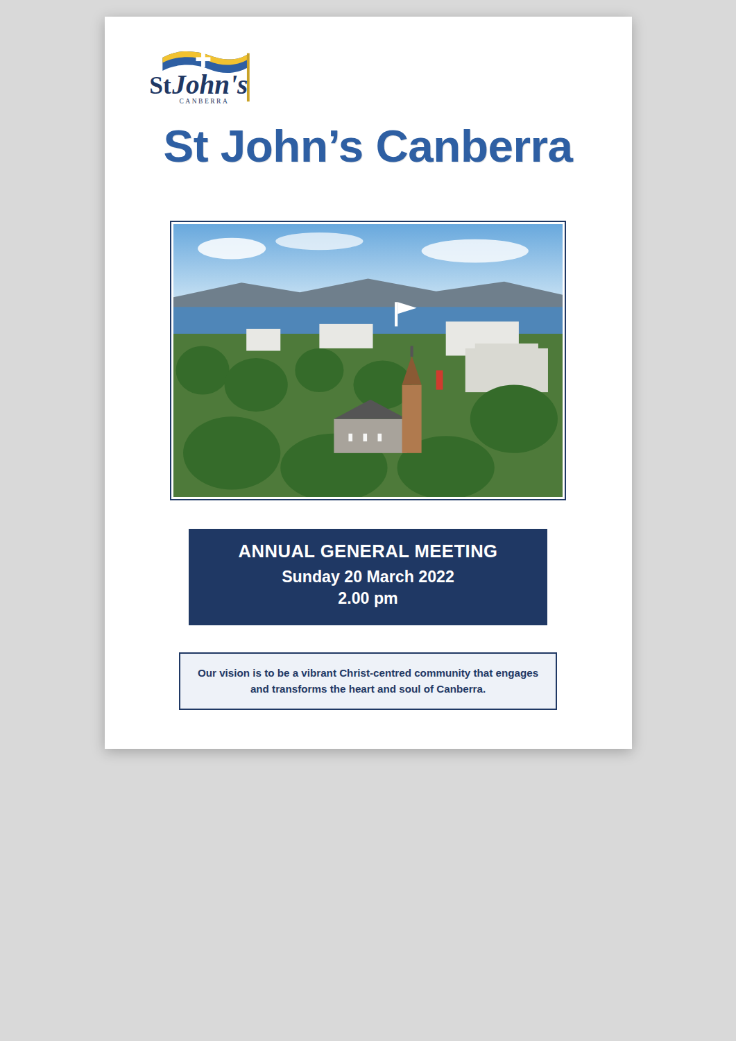St John's CANBERRA
St John’s Canberra
ANNUAL GENERAL MEETING
Sunday 20 March 2022
2.00 pm
Our vision is to be a vibrant Christ-centred community that engages
and transforms the heart and soul of Canberra.